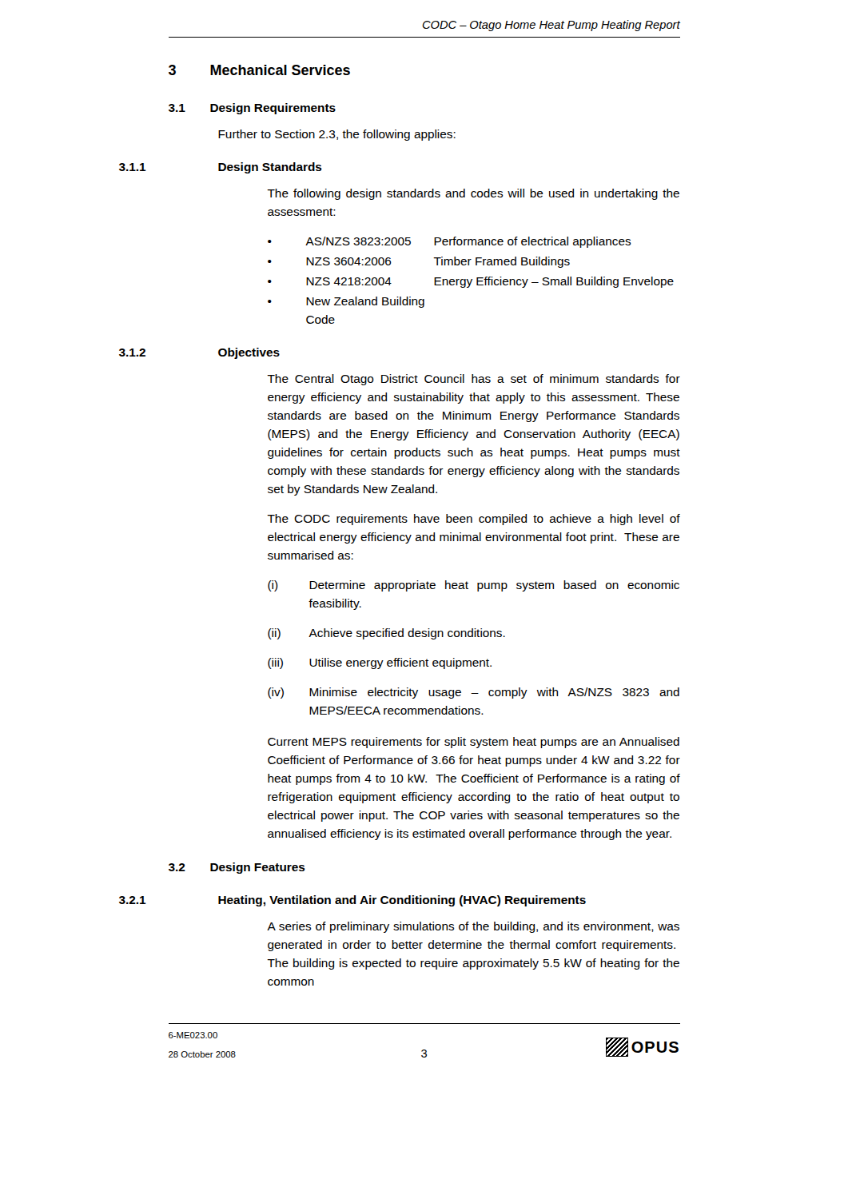CODC – Otago Home Heat Pump Heating Report
3 Mechanical Services
3.1 Design Requirements
Further to Section 2.3, the following applies:
3.1.1 Design Standards
The following design standards and codes will be used in undertaking the assessment:
•AS/NZS 3823:2005 Performance of electrical appliances
•NZS 3604:2006 Timber Framed Buildings
•NZS 4218:2004 Energy Efficiency – Small Building Envelope
•New Zealand Building Code
3.1.2 Objectives
The Central Otago District Council has a set of minimum standards for energy efficiency and sustainability that apply to this assessment. These standards are based on the Minimum Energy Performance Standards (MEPS) and the Energy Efficiency and Conservation Authority (EECA) guidelines for certain products such as heat pumps. Heat pumps must comply with these standards for energy efficiency along with the standards set by Standards New Zealand.
The CODC requirements have been compiled to achieve a high level of electrical energy efficiency and minimal environmental foot print. These are summarised as:
(i) Determine appropriate heat pump system based on economic feasibility.
(ii) Achieve specified design conditions.
(iii) Utilise energy efficient equipment.
(iv) Minimise electricity usage – comply with AS/NZS 3823 and MEPS/EECA recommendations.
Current MEPS requirements for split system heat pumps are an Annualised Coefficient of Performance of 3.66 for heat pumps under 4 kW and 3.22 for heat pumps from 4 to 10 kW. The Coefficient of Performance is a rating of refrigeration equipment efficiency according to the ratio of heat output to electrical power input. The COP varies with seasonal temperatures so the annualised efficiency is its estimated overall performance through the year.
3.2 Design Features
3.2.1 Heating, Ventilation and Air Conditioning (HVAC) Requirements
A series of preliminary simulations of the building, and its environment, was generated in order to better determine the thermal comfort requirements. The building is expected to require approximately 5.5 kW of heating for the common
6-ME023.00
28 October 2008
3
OPUS